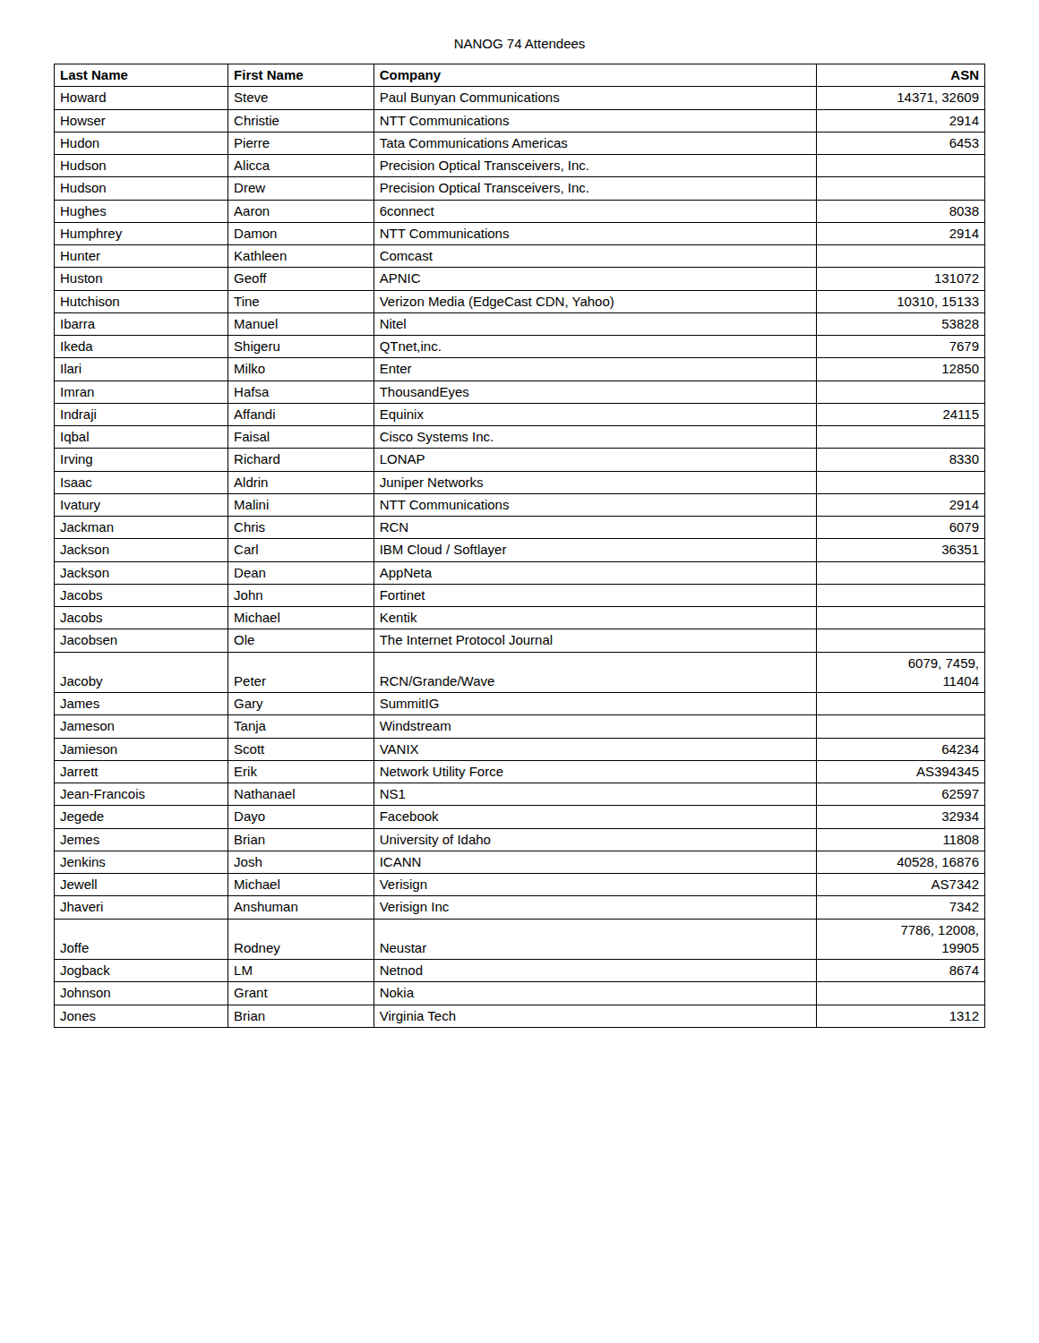NANOG 74 Attendees
| Last Name | First Name | Company | ASN |
| --- | --- | --- | --- |
| Howard | Steve | Paul Bunyan Communications | 14371, 32609 |
| Howser | Christie | NTT Communications | 2914 |
| Hudon | Pierre | Tata Communications Americas | 6453 |
| Hudson | Alicca | Precision Optical Transceivers, Inc. | |
| Hudson | Drew | Precision Optical Transceivers, Inc. | |
| Hughes | Aaron | 6connect | 8038 |
| Humphrey | Damon | NTT Communications | 2914 |
| Hunter | Kathleen | Comcast | |
| Huston | Geoff | APNIC | 131072 |
| Hutchison | Tine | Verizon Media (EdgeCast CDN, Yahoo) | 10310, 15133 |
| Ibarra | Manuel | Nitel | 53828 |
| Ikeda | Shigeru | QTnet,inc. | 7679 |
| Ilari | Milko | Enter | 12850 |
| Imran | Hafsa | ThousandEyes | |
| Indraji | Affandi | Equinix | 24115 |
| Iqbal | Faisal | Cisco Systems Inc. | |
| Irving | Richard | LONAP | 8330 |
| Isaac | Aldrin | Juniper Networks | |
| Ivatury | Malini | NTT Communications | 2914 |
| Jackman | Chris | RCN | 6079 |
| Jackson | Carl | IBM Cloud / Softlayer | 36351 |
| Jackson | Dean | AppNeta | |
| Jacobs | John | Fortinet | |
| Jacobs | Michael | Kentik | |
| Jacobsen | Ole | The Internet Protocol Journal | |
| Jacoby | Peter | RCN/Grande/Wave | 6079, 7459, 11404 |
| James | Gary | SummitIG | |
| Jameson | Tanja | Windstream | |
| Jamieson | Scott | VANIX | 64234 |
| Jarrett | Erik | Network Utility Force | AS394345 |
| Jean-Francois | Nathanael | NS1 | 62597 |
| Jegede | Dayo | Facebook | 32934 |
| Jemes | Brian | University of Idaho | 11808 |
| Jenkins | Josh | ICANN | 40528, 16876 |
| Jewell | Michael | Verisign | AS7342 |
| Jhaveri | Anshuman | Verisign Inc | 7342 |
| Joffe | Rodney | Neustar | 7786, 12008, 19905 |
| Jogback | LM | Netnod | 8674 |
| Johnson | Grant | Nokia | |
| Jones | Brian | Virginia Tech | 1312 |